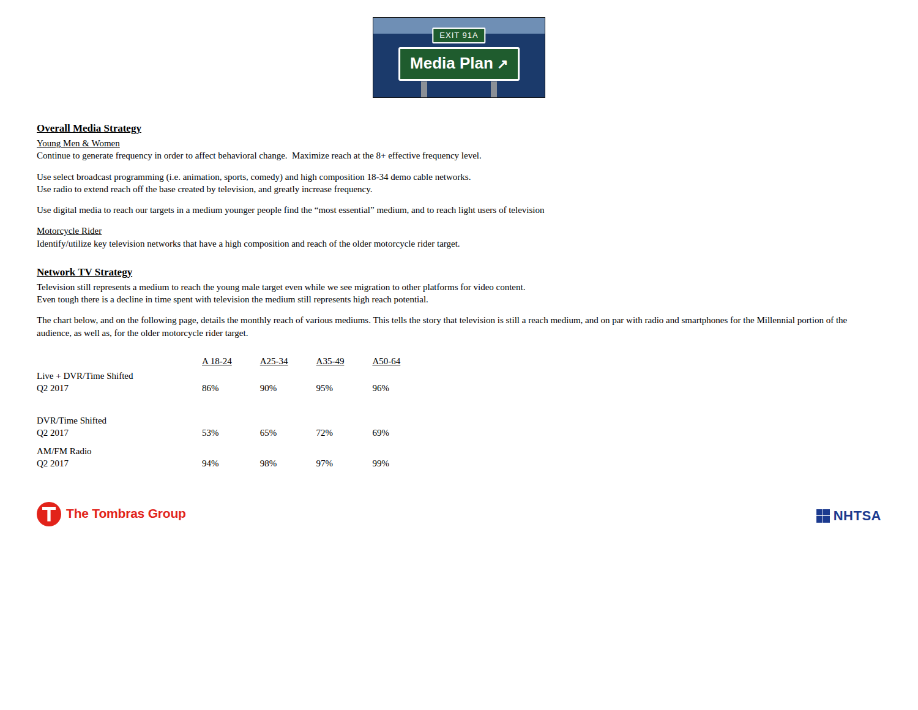EXIT 91A
Media Plan↗
Overall Media Strategy
Young Men & Women
Continue to generate frequency in order to affect behavioral change. Maximize reach at the 8+ effective frequency level.
Use select broadcast programming (i.e. animation, sports, comedy) and high composition 18-34 demo cable networks.
Use radio to extend reach off the base created by television, and greatly increase frequency.
Use digital media to reach our targets in a medium younger people find the “most essential” medium, and to reach light users of television
Motorcycle Rider
Identify/utilize key television networks that have a high composition and reach of the older motorcycle rider target.
Network TV Strategy
Television still represents a medium to reach the young male target even while we see migration to other platforms for video content.
Even tough there is a decline in time spent with television the medium still represents high reach potential.
The chart below, and on the following page, details the monthly reach of various mediums. This tells the story that television is still a reach medium, and on par with radio and smartphones for the Millennial portion of the audience, as well as, for the older motorcycle rider target.
| | A 18-24 | A25-34 | A35-49 | A50-64 |
| Live + DVR/Time Shifted | | | | |
| Q2 2017 | 86% | 90% | 95% | 96% |
| DVR/Time Shifted | | | | |
| Q2 2017 | 53% | 65% | 72% | 69% |
| AM/FM Radio | | | | |
| Q2 2017 | 94% | 98% | 97% | 99% |
The Tombras Group
NHTSA